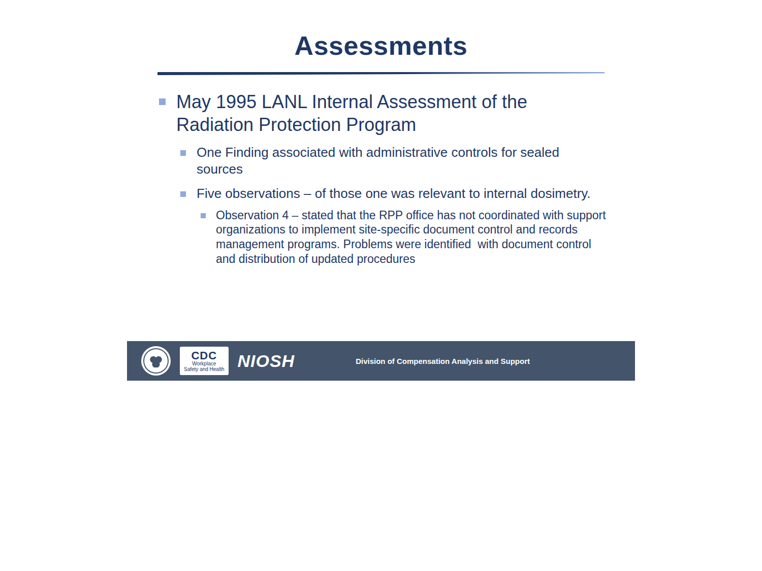Assessments
May 1995 LANL Internal Assessment of the Radiation Protection Program
One Finding associated with administrative controls for sealed sources
Five observations – of those one was relevant to internal dosimetry.
Observation 4 – stated that the RPP office has not coordinated with support organizations to implement site-specific document control and records management programs. Problems were identified with document control and distribution of updated procedures
CDC Workplace
Safety and Health
NIOSH
Division of Compensation Analysis and Support